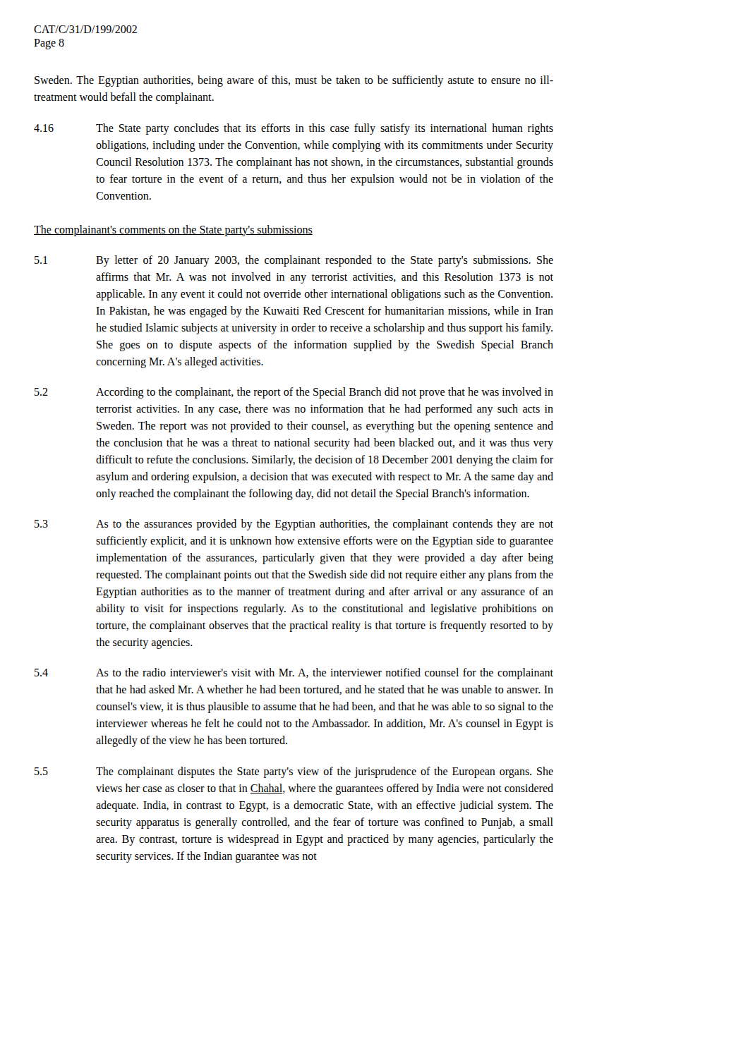CAT/C/31/D/199/2002
Page 8
Sweden. The Egyptian authorities, being aware of this, must be taken to be sufficiently astute to ensure no ill-treatment would befall the complainant.
4.16
The State party concludes that its efforts in this case fully satisfy its international human rights obligations, including under the Convention, while complying with its commitments under Security Council Resolution 1373. The complainant has not shown, in the circumstances, substantial grounds to fear torture in the event of a return, and thus her expulsion would not be in violation of the Convention.
The complainant's comments on the State party's submissions
5.1
By letter of 20 January 2003, the complainant responded to the State party's submissions. She affirms that Mr. A was not involved in any terrorist activities, and this Resolution 1373 is not applicable. In any event it could not override other international obligations such as the Convention. In Pakistan, he was engaged by the Kuwaiti Red Crescent for humanitarian missions, while in Iran he studied Islamic subjects at university in order to receive a scholarship and thus support his family. She goes on to dispute aspects of the information supplied by the Swedish Special Branch concerning Mr. A's alleged activities.
5.2
According to the complainant, the report of the Special Branch did not prove that he was involved in terrorist activities. In any case, there was no information that he had performed any such acts in Sweden. The report was not provided to their counsel, as everything but the opening sentence and the conclusion that he was a threat to national security had been blacked out, and it was thus very difficult to refute the conclusions. Similarly, the decision of 18 December 2001 denying the claim for asylum and ordering expulsion, a decision that was executed with respect to Mr. A the same day and only reached the complainant the following day, did not detail the Special Branch's information.
5.3
As to the assurances provided by the Egyptian authorities, the complainant contends they are not sufficiently explicit, and it is unknown how extensive efforts were on the Egyptian side to guarantee implementation of the assurances, particularly given that they were provided a day after being requested. The complainant points out that the Swedish side did not require either any plans from the Egyptian authorities as to the manner of treatment during and after arrival or any assurance of an ability to visit for inspections regularly. As to the constitutional and legislative prohibitions on torture, the complainant observes that the practical reality is that torture is frequently resorted to by the security agencies.
5.4
As to the radio interviewer's visit with Mr. A, the interviewer notified counsel for the complainant that he had asked Mr. A whether he had been tortured, and he stated that he was unable to answer. In counsel's view, it is thus plausible to assume that he had been, and that he was able to so signal to the interviewer whereas he felt he could not to the Ambassador. In addition, Mr. A's counsel in Egypt is allegedly of the view he has been tortured.
5.5
The complainant disputes the State party's view of the jurisprudence of the European organs. She views her case as closer to that in Chahal, where the guarantees offered by India were not considered adequate. India, in contrast to Egypt, is a democratic State, with an effective judicial system. The security apparatus is generally controlled, and the fear of torture was confined to Punjab, a small area. By contrast, torture is widespread in Egypt and practiced by many agencies, particularly the security services. If the Indian guarantee was not